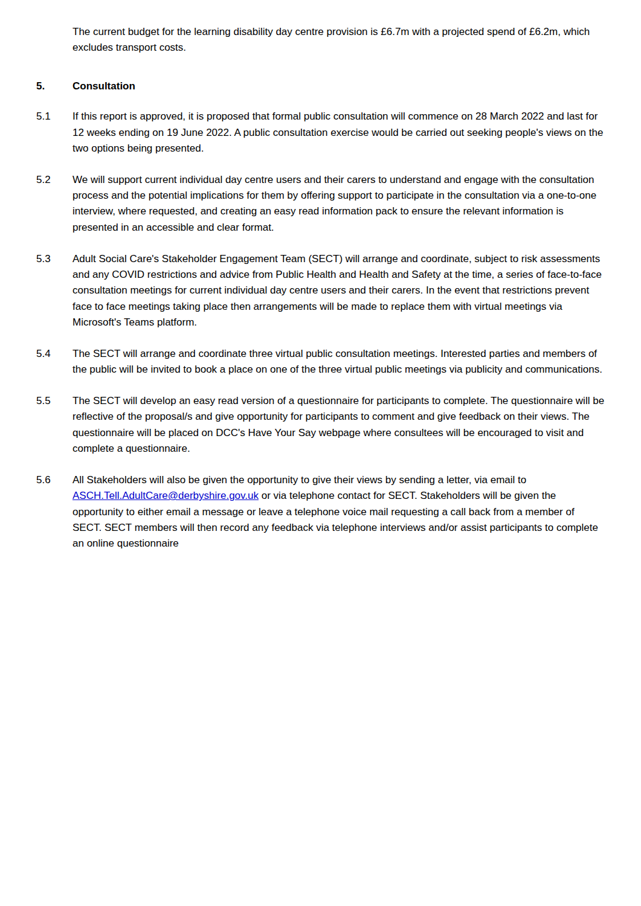The current budget for the learning disability day centre provision is £6.7m with a projected spend of £6.2m, which excludes transport costs.
5. Consultation
5.1
If this report is approved, it is proposed that formal public consultation will commence on 28 March 2022 and last for 12 weeks ending on 19 June 2022. A public consultation exercise would be carried out seeking people's views on the two options being presented.
5.2
We will support current individual day centre users and their carers to understand and engage with the consultation process and the potential implications for them by offering support to participate in the consultation via a one-to-one interview, where requested, and creating an easy read information pack to ensure the relevant information is presented in an accessible and clear format.
5.3
Adult Social Care's Stakeholder Engagement Team (SECT) will arrange and coordinate, subject to risk assessments and any COVID restrictions and advice from Public Health and Health and Safety at the time, a series of face-to-face consultation meetings for current individual day centre users and their carers. In the event that restrictions prevent face to face meetings taking place then arrangements will be made to replace them with virtual meetings via Microsoft's Teams platform.
5.4
The SECT will arrange and coordinate three virtual public consultation meetings. Interested parties and members of the public will be invited to book a place on one of the three virtual public meetings via publicity and communications.
5.5
The SECT will develop an easy read version of a questionnaire for participants to complete. The questionnaire will be reflective of the proposal/s and give opportunity for participants to comment and give feedback on their views. The questionnaire will be placed on DCC's Have Your Say webpage where consultees will be encouraged to visit and complete a questionnaire.
5.6
All Stakeholders will also be given the opportunity to give their views by sending a letter, via email to ASCH.Tell.AdultCare@derbyshire.gov.uk or via telephone contact for SECT. Stakeholders will be given the opportunity to either email a message or leave a telephone voice mail requesting a call back from a member of SECT. SECT members will then record any feedback via telephone interviews and/or assist participants to complete an online questionnaire